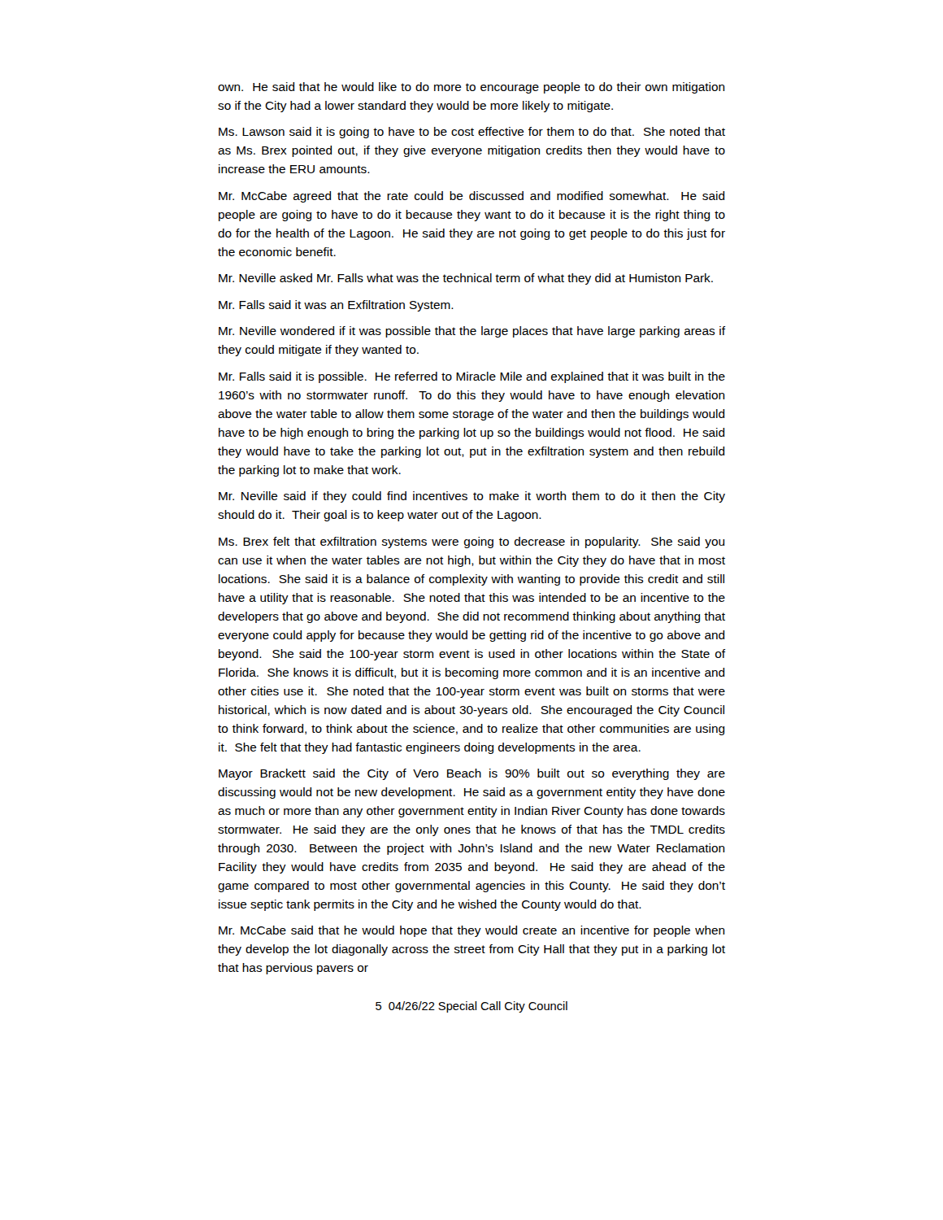own. He said that he would like to do more to encourage people to do their own mitigation so if the City had a lower standard they would be more likely to mitigate.
Ms. Lawson said it is going to have to be cost effective for them to do that. She noted that as Ms. Brex pointed out, if they give everyone mitigation credits then they would have to increase the ERU amounts.
Mr. McCabe agreed that the rate could be discussed and modified somewhat. He said people are going to have to do it because they want to do it because it is the right thing to do for the health of the Lagoon. He said they are not going to get people to do this just for the economic benefit.
Mr. Neville asked Mr. Falls what was the technical term of what they did at Humiston Park.
Mr. Falls said it was an Exfiltration System.
Mr. Neville wondered if it was possible that the large places that have large parking areas if they could mitigate if they wanted to.
Mr. Falls said it is possible. He referred to Miracle Mile and explained that it was built in the 1960’s with no stormwater runoff. To do this they would have to have enough elevation above the water table to allow them some storage of the water and then the buildings would have to be high enough to bring the parking lot up so the buildings would not flood. He said they would have to take the parking lot out, put in the exfiltration system and then rebuild the parking lot to make that work.
Mr. Neville said if they could find incentives to make it worth them to do it then the City should do it. Their goal is to keep water out of the Lagoon.
Ms. Brex felt that exfiltration systems were going to decrease in popularity. She said you can use it when the water tables are not high, but within the City they do have that in most locations. She said it is a balance of complexity with wanting to provide this credit and still have a utility that is reasonable. She noted that this was intended to be an incentive to the developers that go above and beyond. She did not recommend thinking about anything that everyone could apply for because they would be getting rid of the incentive to go above and beyond. She said the 100-year storm event is used in other locations within the State of Florida. She knows it is difficult, but it is becoming more common and it is an incentive and other cities use it. She noted that the 100-year storm event was built on storms that were historical, which is now dated and is about 30-years old. She encouraged the City Council to think forward, to think about the science, and to realize that other communities are using it. She felt that they had fantastic engineers doing developments in the area.
Mayor Brackett said the City of Vero Beach is 90% built out so everything they are discussing would not be new development. He said as a government entity they have done as much or more than any other government entity in Indian River County has done towards stormwater. He said they are the only ones that he knows of that has the TMDL credits through 2030. Between the project with John’s Island and the new Water Reclamation Facility they would have credits from 2035 and beyond. He said they are ahead of the game compared to most other governmental agencies in this County. He said they don’t issue septic tank permits in the City and he wished the County would do that.
Mr. McCabe said that he would hope that they would create an incentive for people when they develop the lot diagonally across the street from City Hall that they put in a parking lot that has pervious pavers or
5 04/26/22 Special Call City Council